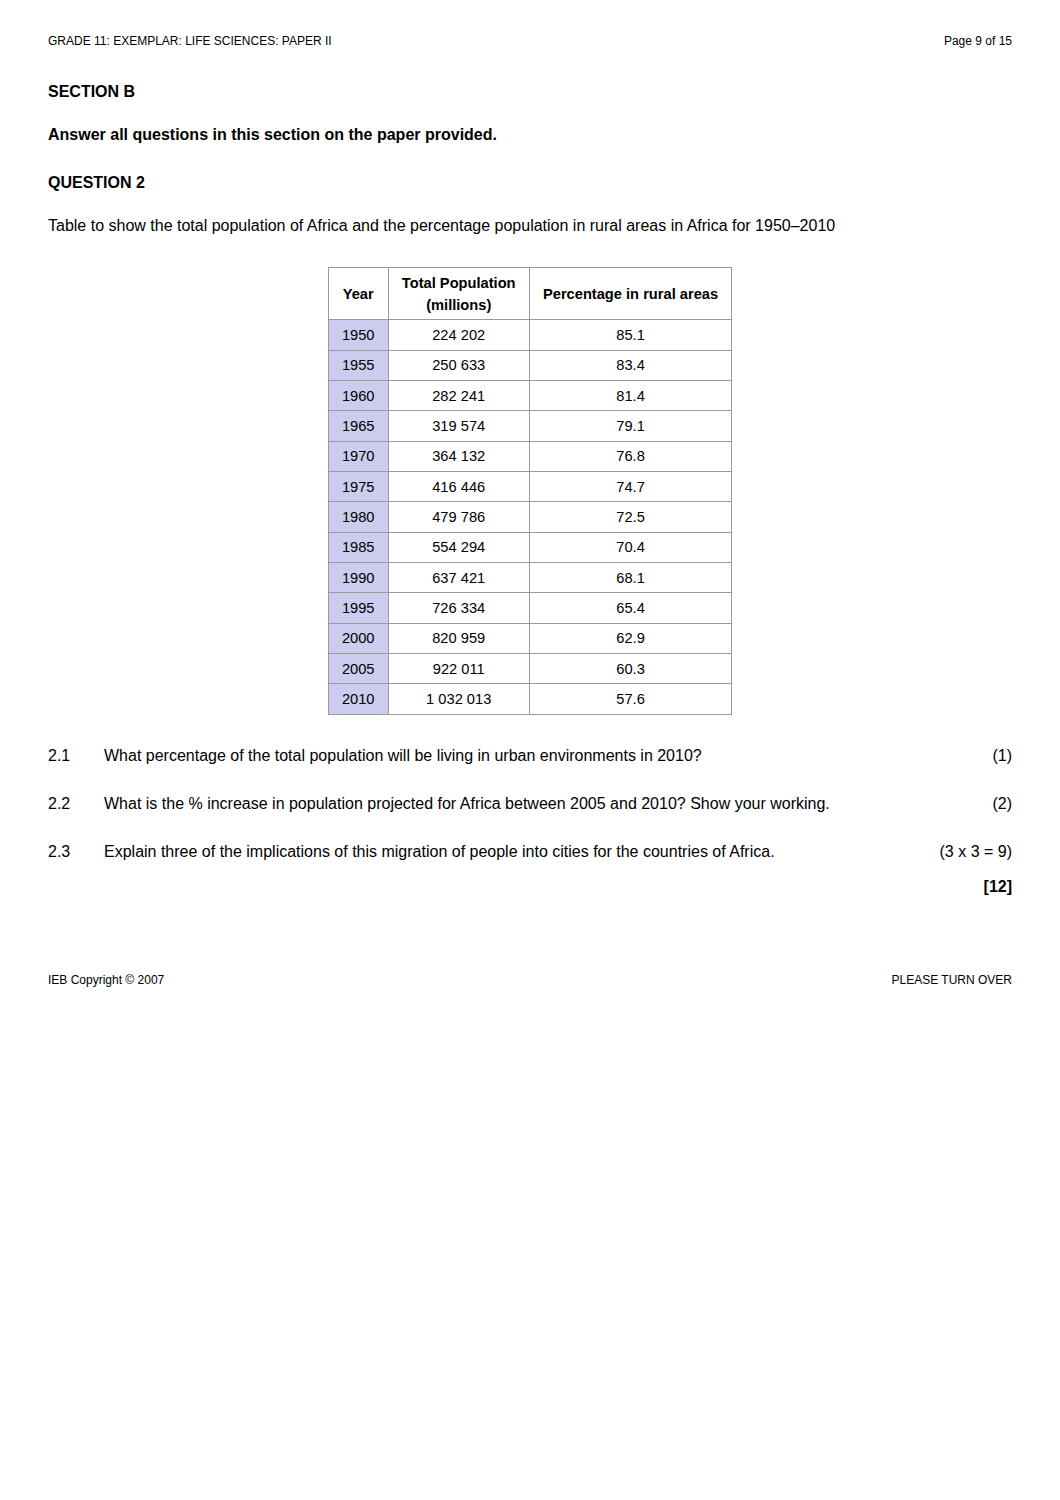GRADE 11: EXEMPLAR: LIFE SCIENCES: PAPER II Page 9 of 15
SECTION B
Answer all questions in this section on the paper provided.
QUESTION 2
Table to show the total population of Africa and the percentage population in rural areas in Africa for 1950–2010
| Year | Total Population (millions) | Percentage in rural areas |
| --- | --- | --- |
| 1950 | 224 202 | 85.1 |
| 1955 | 250 633 | 83.4 |
| 1960 | 282 241 | 81.4 |
| 1965 | 319 574 | 79.1 |
| 1970 | 364 132 | 76.8 |
| 1975 | 416 446 | 74.7 |
| 1980 | 479 786 | 72.5 |
| 1985 | 554 294 | 70.4 |
| 1990 | 637 421 | 68.1 |
| 1995 | 726 334 | 65.4 |
| 2000 | 820 959 | 62.9 |
| 2005 | 922 011 | 60.3 |
| 2010 | 1 032 013 | 57.6 |
2.1 What percentage of the total population will be living in urban environments in 2010? (1)
2.2 What is the % increase in population projected for Africa between 2005 and 2010? Show your working. (2)
2.3 Explain three of the implications of this migration of people into cities for the countries of Africa. (3 x 3 = 9)
[12]
IEB Copyright © 2007 PLEASE TURN OVER